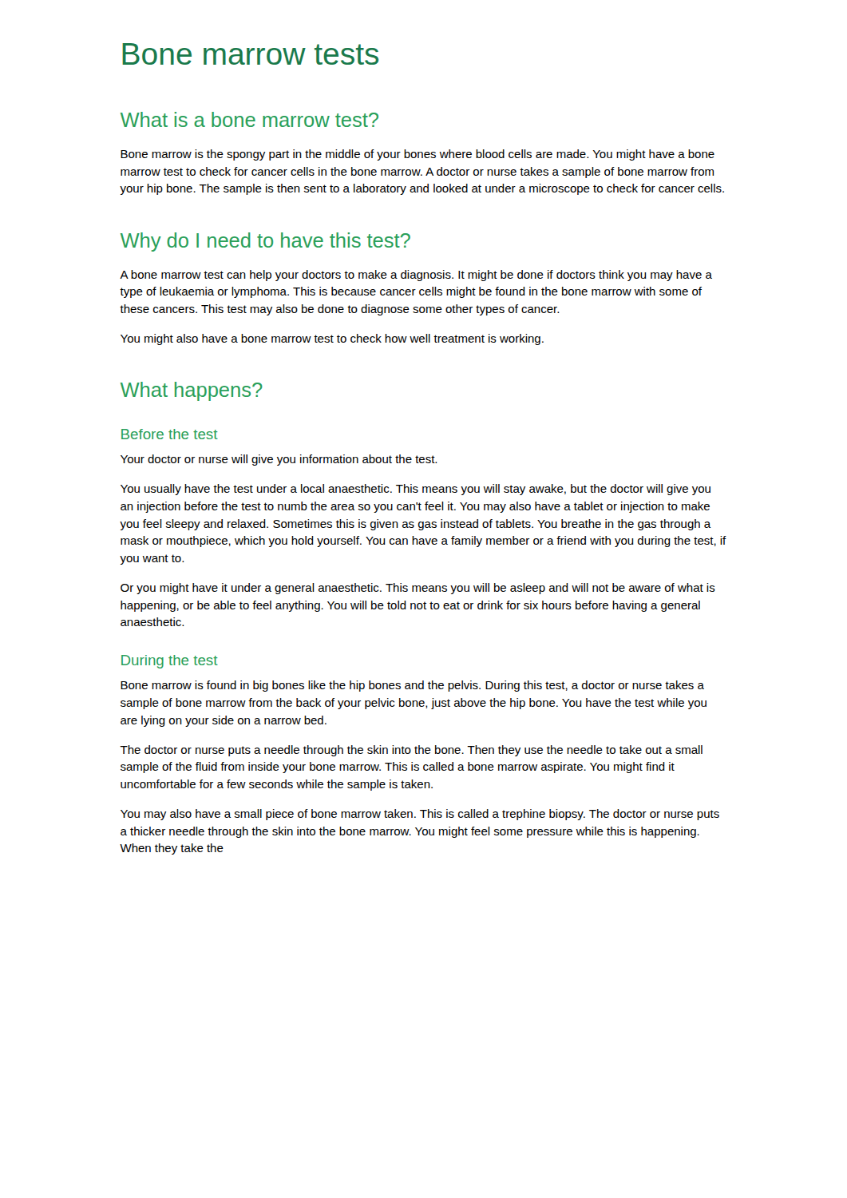Bone marrow tests
What is a bone marrow test?
Bone marrow is the spongy part in the middle of your bones where blood cells are made. You might have a bone marrow test to check for cancer cells in the bone marrow. A doctor or nurse takes a sample of bone marrow from your hip bone. The sample is then sent to a laboratory and looked at under a microscope to check for cancer cells.
Why do I need to have this test?
A bone marrow test can help your doctors to make a diagnosis. It might be done if doctors think you may have a type of leukaemia or lymphoma. This is because cancer cells might be found in the bone marrow with some of these cancers. This test may also be done to diagnose some other types of cancer.
You might also have a bone marrow test to check how well treatment is working.
What happens?
Before the test
Your doctor or nurse will give you information about the test.
You usually have the test under a local anaesthetic. This means you will stay awake, but the doctor will give you an injection before the test to numb the area so you can't feel it. You may also have a tablet or injection to make you feel sleepy and relaxed. Sometimes this is given as gas instead of tablets. You breathe in the gas through a mask or mouthpiece, which you hold yourself. You can have a family member or a friend with you during the test, if you want to.
Or you might have it under a general anaesthetic. This means you will be asleep and will not be aware of what is happening, or be able to feel anything. You will be told not to eat or drink for six hours before having a general anaesthetic.
During the test
Bone marrow is found in big bones like the hip bones and the pelvis. During this test, a doctor or nurse takes a sample of bone marrow from the back of your pelvic bone, just above the hip bone. You have the test while you are lying on your side on a narrow bed.
The doctor or nurse puts a needle through the skin into the bone. Then they use the needle to take out a small sample of the fluid from inside your bone marrow. This is called a bone marrow aspirate. You might find it uncomfortable for a few seconds while the sample is taken.
You may also have a small piece of bone marrow taken. This is called a trephine biopsy. The doctor or nurse puts a thicker needle through the skin into the bone marrow. You might feel some pressure while this is happening. When they take the